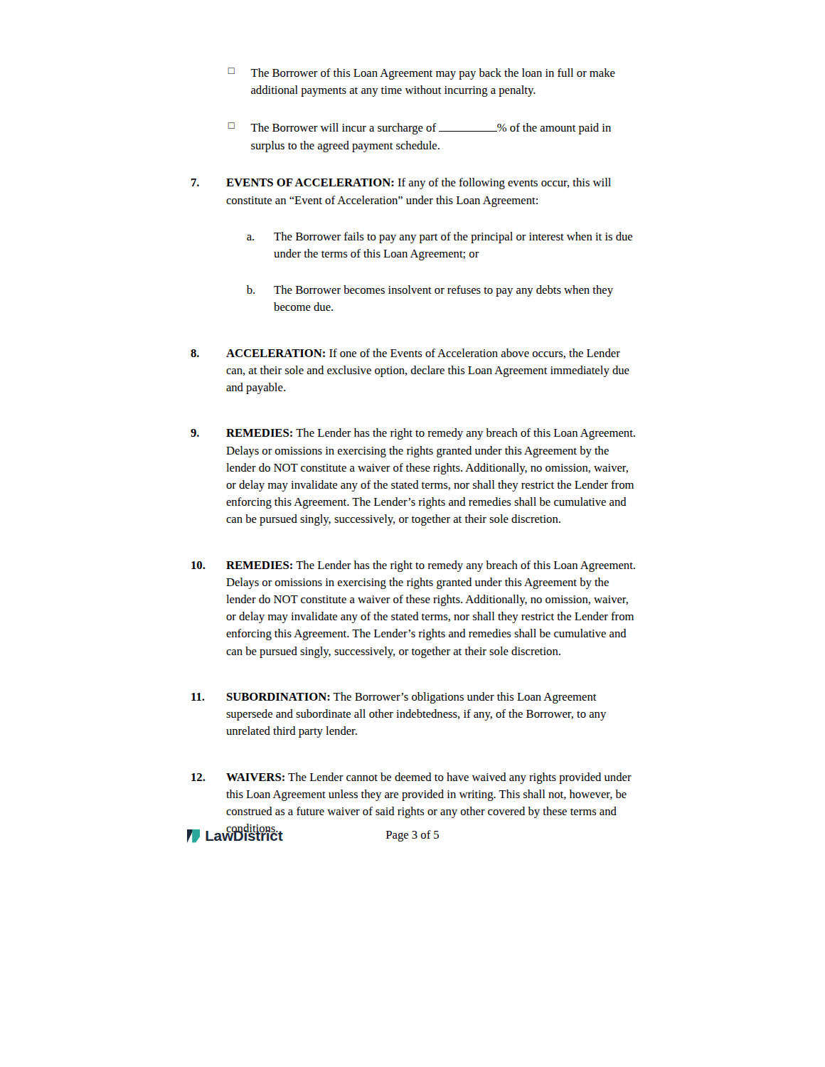The Borrower of this Loan Agreement may pay back the loan in full or make additional payments at any time without incurring a penalty.
The Borrower will incur a surcharge of % of the amount paid in surplus to the agreed payment schedule.
EVENTS OF ACCELERATION: If any of the following events occur, this will constitute an “Event of Acceleration” under this Loan Agreement:
The Borrower fails to pay any part of the principal or interest when it is due under the terms of this Loan Agreement; or
The Borrower becomes insolvent or refuses to pay any debts when they become due.
ACCELERATION: If one of the Events of Acceleration above occurs, the Lender can, at their sole and exclusive option, declare this Loan Agreement immediately due and payable.
REMEDIES: The Lender has the right to remedy any breach of this Loan Agreement.
Delays or omissions in exercising the rights granted under this Agreement by the lender do NOT constitute a waiver of these rights. Additionally, no omission, waiver, or delay may invalidate any of the stated terms, nor shall they restrict the Lender from enforcing this Agreement. The Lender’s rights and remedies shall be cumulative and can be pursued singly, successively, or together at their sole discretion.
REMEDIES: The Lender has the right to remedy any breach of this Loan Agreement.
Delays or omissions in exercising the rights granted under this Agreement by the lender do NOT constitute a waiver of these rights. Additionally, no omission, waiver, or delay may invalidate any of the stated terms, nor shall they restrict the Lender from enforcing this Agreement. The Lender’s rights and remedies shall be cumulative and can be pursued singly, successively, or together at their sole discretion.
SUBORDINATION: The Borrower’s obligations under this Loan Agreement supersede and subordinate all other indebtedness, if any, of the Borrower, to any unrelated third party lender.
WAIVERS: The Lender cannot be deemed to have waived any rights provided under this Loan Agreement unless they are provided in writing. This shall not, however, be construed as a future waiver of said rights or any other covered by these terms and conditions.
Law District
Page 3 of 5